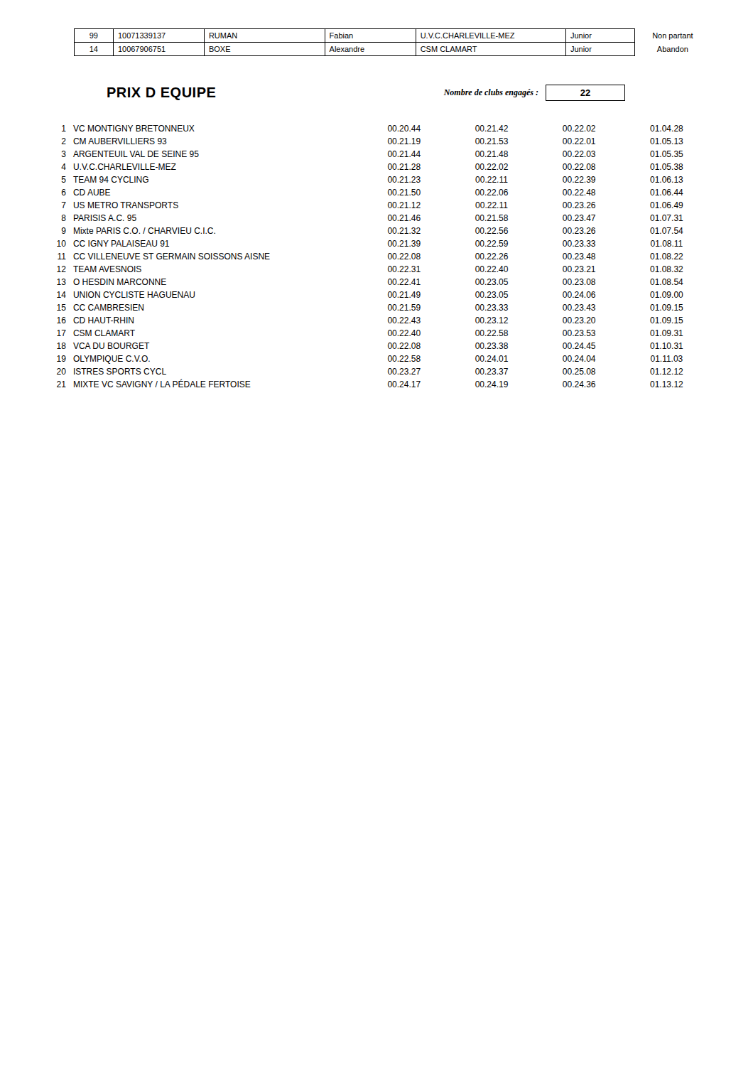| | 99 | 10071339137 | RUMAN | Fabian | U.V.C.CHARLEVILLE-MEZ | Junior | Non partant |
| | 14 | 10067906751 | BOXE | Alexandre | CSM CLAMART | Junior | Abandon |
PRIX D EQUIPE
Nombre de clubs engagés :
22
| 1 | VC MONTIGNY BRETONNEUX | 00.20.44 | 00.21.42 | 00.22.02 | 01.04.28 |
| 2 | CM AUBERVILLIERS 93 | 00.21.19 | 00.21.53 | 00.22.01 | 01.05.13 |
| 3 | ARGENTEUIL VAL DE SEINE 95 | 00.21.44 | 00.21.48 | 00.22.03 | 01.05.35 |
| 4 | U.V.C.CHARLEVILLE-MEZ | 00.21.28 | 00.22.02 | 00.22.08 | 01.05.38 |
| 5 | TEAM 94 CYCLING | 00.21.23 | 00.22.11 | 00.22.39 | 01.06.13 |
| 6 | CD AUBE | 00.21.50 | 00.22.06 | 00.22.48 | 01.06.44 |
| 7 | US METRO TRANSPORTS | 00.21.12 | 00.22.11 | 00.23.26 | 01.06.49 |
| 8 | PARISIS A.C. 95 | 00.21.46 | 00.21.58 | 00.23.47 | 01.07.31 |
| 9 | Mixte PARIS C.O. / CHARVIEU C.I.C. | 00.21.32 | 00.22.56 | 00.23.26 | 01.07.54 |
| 10 | CC IGNY PALAISEAU 91 | 00.21.39 | 00.22.59 | 00.23.33 | 01.08.11 |
| 11 | CC VILLENEUVE ST GERMAIN SOISSONS AISNE | 00.22.08 | 00.22.26 | 00.23.48 | 01.08.22 |
| 12 | TEAM AVESNOIS | 00.22.31 | 00.22.40 | 00.23.21 | 01.08.32 |
| 13 | O HESDIN MARCONNE | 00.22.41 | 00.23.05 | 00.23.08 | 01.08.54 |
| 14 | UNION CYCLISTE HAGUENAU | 00.21.49 | 00.23.05 | 00.24.06 | 01.09.00 |
| 15 | CC CAMBRESIEN | 00.21.59 | 00.23.33 | 00.23.43 | 01.09.15 |
| 16 | CD HAUT-RHIN | 00.22.43 | 00.23.12 | 00.23.20 | 01.09.15 |
| 17 | CSM CLAMART | 00.22.40 | 00.22.58 | 00.23.53 | 01.09.31 |
| 18 | VCA DU BOURGET | 00.22.08 | 00.23.38 | 00.24.45 | 01.10.31 |
| 19 | OLYMPIQUE C.V.O. | 00.22.58 | 00.24.01 | 00.24.04 | 01.11.03 |
| 20 | ISTRES SPORTS CYCL | 00.23.27 | 00.23.37 | 00.25.08 | 01.12.12 |
| 21 | MIXTE VC SAVIGNY / LA PÉDALE FERTOISE | 00.24.17 | 00.24.19 | 00.24.36 | 01.13.12 |